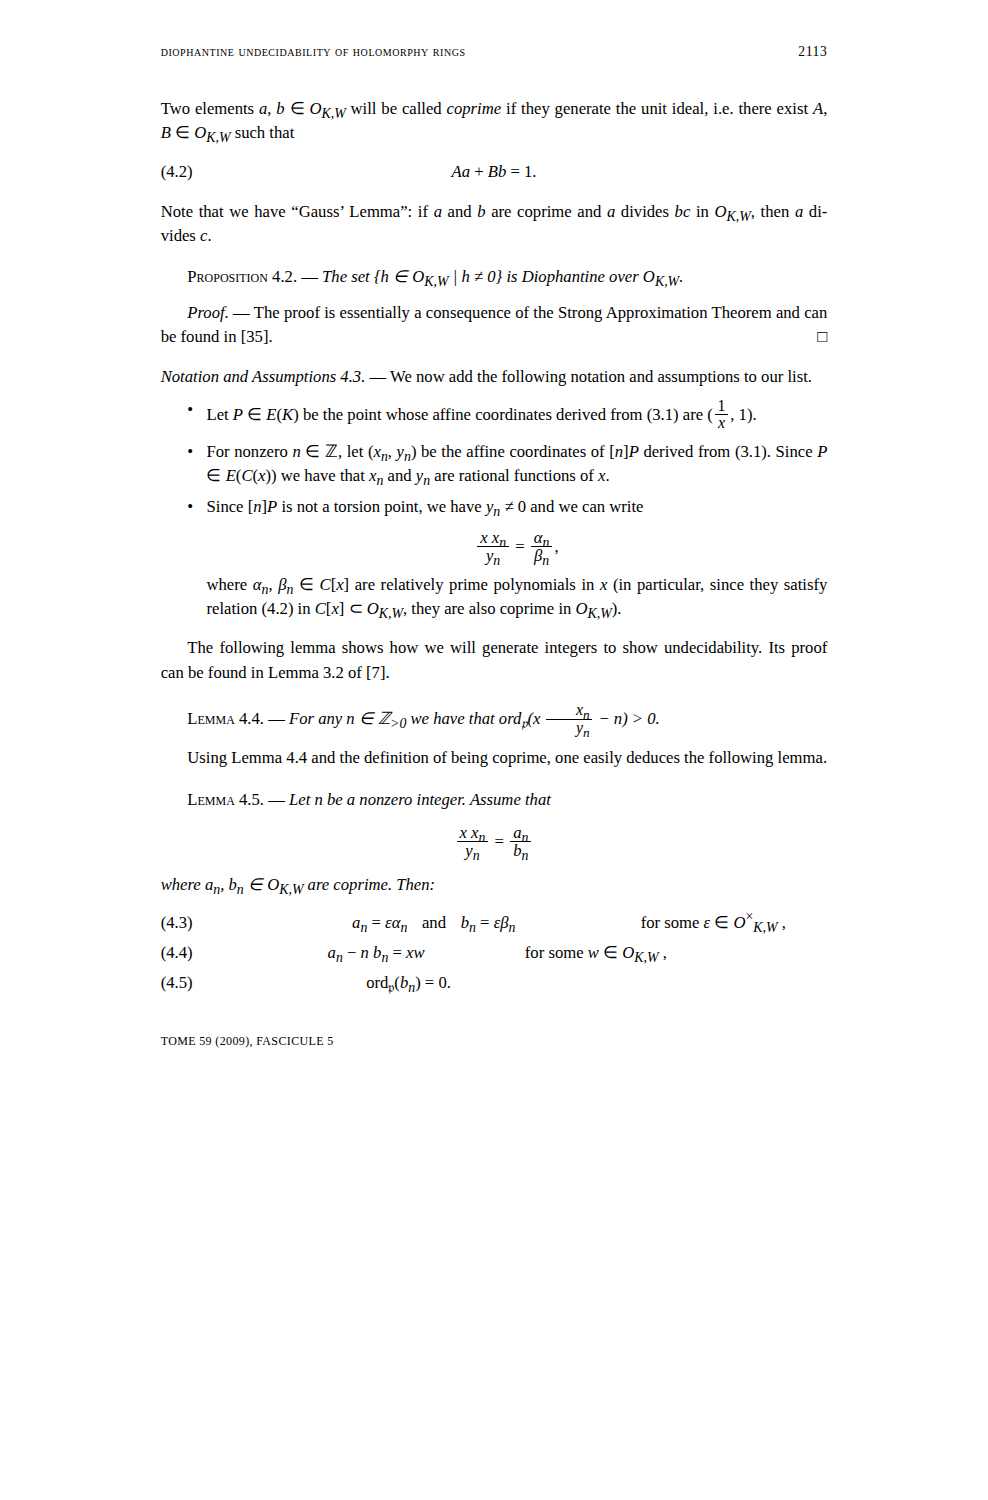diophantine undecidability of holomorphy rings 2113
Two elements a, b ∈ OK,W will be called coprime if they generate the unit ideal, i.e. there exist A, B ∈ OK,W such that
(4.2) Aa + Bb = 1.
Note that we have “Gauss’ Lemma”: if a and b are coprime and a divides bc in OK,W, then a divides c.
Proposition 4.2. — The set {h ∈ OK,W | h ≠ 0} is Diophantine over OK,W.
Proof. — The proof is essentially a consequence of the Strong Approximation Theorem and can be found in [35]. □
Notation and Assumptions 4.3. — We now add the following notation and assumptions to our list.
Let P ∈ E(K) be the point whose affine coordinates derived from (3.1) are (1 x, 1).
For nonzero n ∈ ℤ, let (xn, yn) be the affine coordinates of [n]P derived from (3.1). Since P ∈ E(C(x)) we have that xn and yn are rational functions of x.
Since [n]P is not a torsion point, we have yn ≠ 0 and we can write
x xn yn = αn βn,
where αn, βn ∈ C[x] are relatively prime polynomials in x (in particular, since they satisfy relation (4.2) in C[x] ⊂ OK,W, they are also coprime in OK,W).
The following lemma shows how we will generate integers to show undecidability. Its proof can be found in Lemma 3.2 of [7].
Lemma 4.4. — For any n ∈ ℤ>0 we have that ord𝔭(x xn yn − n) > 0.
Using Lemma 4.4 and the definition of being coprime, one easily deduces the following lemma.
Lemma 4.5. — Let n be a nonzero integer. Assume that
x xn yn = an bn
where an, bn ∈ OK,W are coprime. Then:
(4.3) an = εαn and bn = εβn for some ε ∈ O×K,W ,
(4.4) an − n bn = xw for some w ∈ OK,W ,
(4.5) ord𝔭(bn) = 0.
TOME 59 (2009), FASCICULE 5